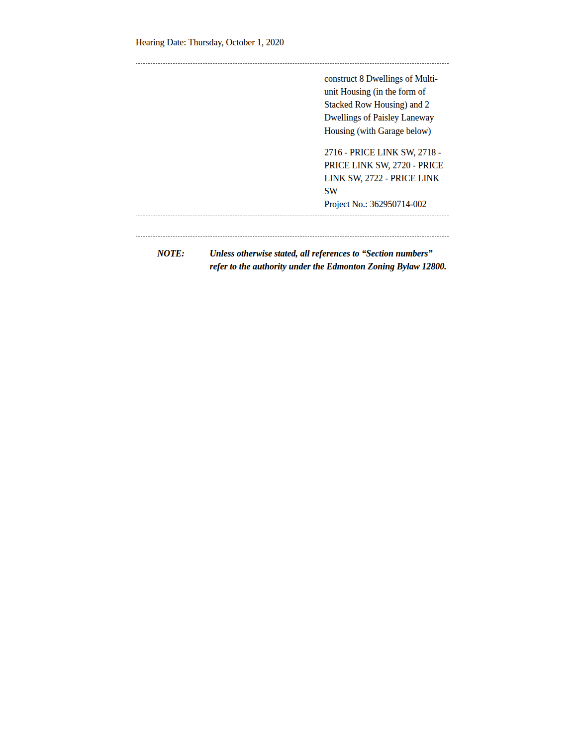Hearing Date: Thursday, October 1, 2020
construct 8 Dwellings of Multi-unit Housing (in the form of Stacked Row Housing) and 2 Dwellings of Paisley Laneway Housing (with Garage below)
2716 - PRICE LINK SW, 2718 - PRICE LINK SW, 2720 - PRICE LINK SW, 2722 - PRICE LINK SW
Project No.: 362950714-002
NOTE:
Unless otherwise stated, all references to “Section numbers” refer to the authority under the Edmonton Zoning Bylaw 12800.